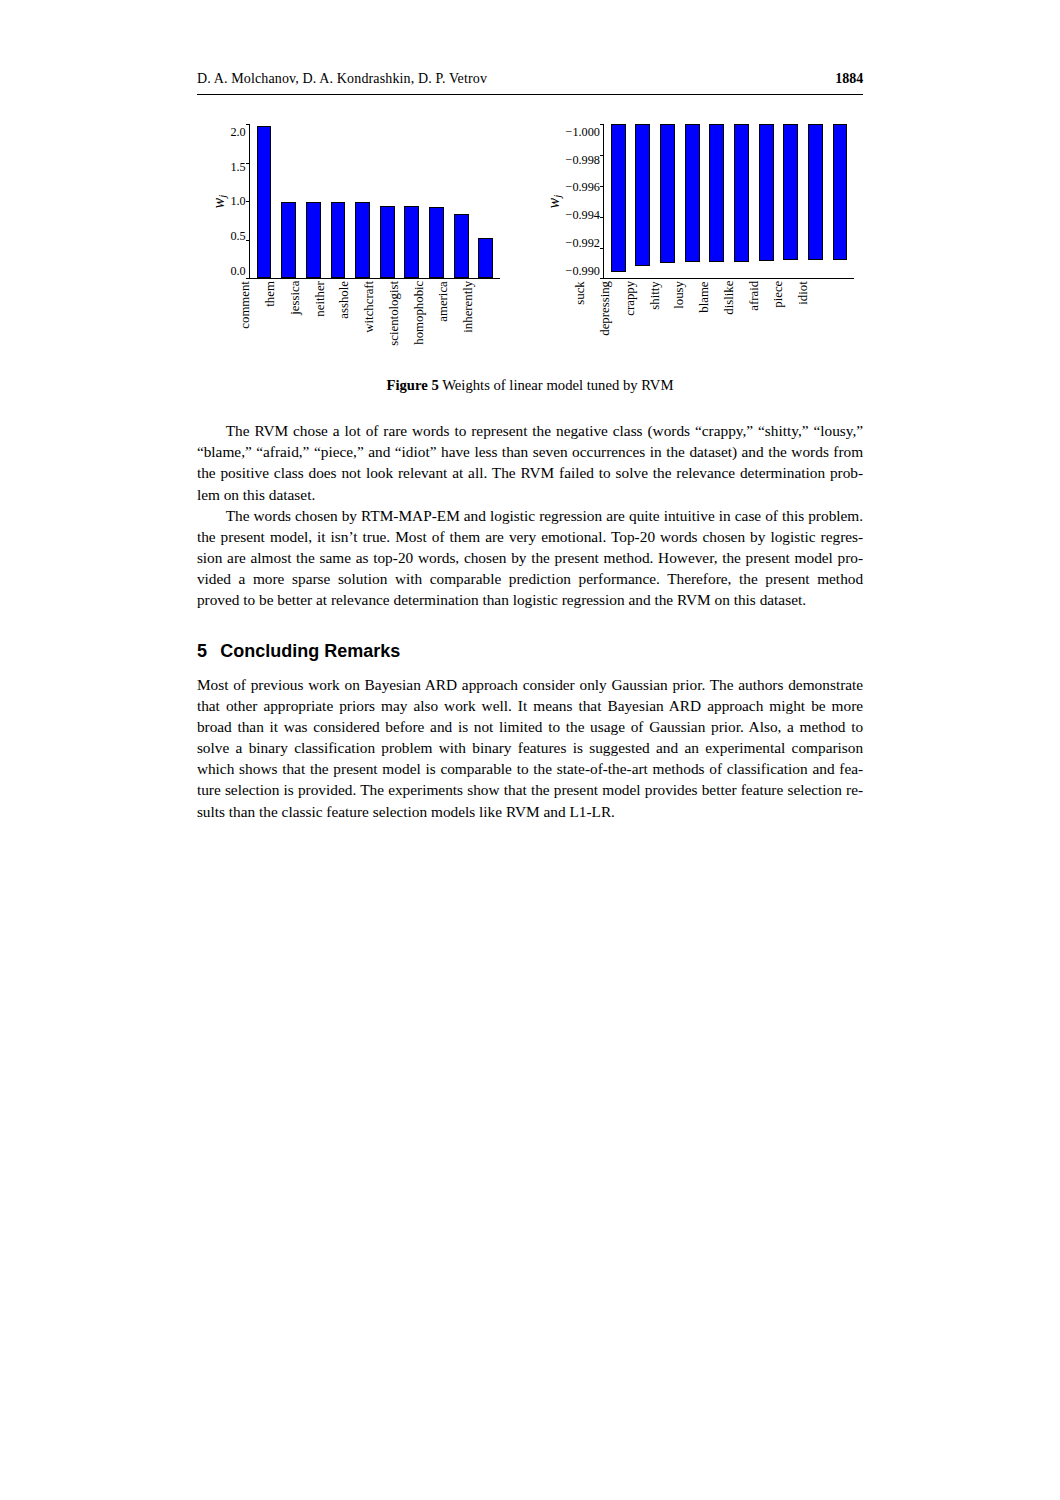D. A. Molchanov, D. A. Kondrashkin, D. P. Vetrov 1884
wj
2.0 1.5 1.0 0.5 0.0
comment them jessica neither asshole witchcraft scientologist homophobic america inherently
wj
−1.000 −0.998 −0.996 −0.994 −0.992 −0.990
suck depressing crappy shitty lousy blame dislike afraid piece idiot
Figure 5 Weights of linear model tuned by RVM
The RVM chose a lot of rare words to represent the negative class (words “crappy,” “shitty,” “lousy,” “blame,” “afraid,” “piece,” and “idiot” have less than seven occurrences in the dataset) and the words from the positive class does not look relevant at all. The RVM failed to solve the relevance determination problem on this dataset.
The words chosen by RTM-MAP-EM and logistic regression are quite intuitive in case of this problem. the present model, it isn’t true. Most of them are very emotional. Top-20 words chosen by logistic regression are almost the same as top-20 words, chosen by the present method. However, the present model provided a more sparse solution with comparable prediction performance. Therefore, the present method proved to be better at relevance determination than logistic regression and the RVM on this dataset.
5 Concluding Remarks
Most of previous work on Bayesian ARD approach consider only Gaussian prior. The authors demonstrate that other appropriate priors may also work well. It means that Bayesian ARD approach might be more broad than it was considered before and is not limited to the usage of Gaussian prior. Also, a method to solve a binary classification problem with binary features is suggested and an experimental comparison which shows that the present model is comparable to the state-of-the-art methods of classification and feature selection is provided. The experiments show that the present model provides better feature selection results than the classic feature selection models like RVM and L1-LR.